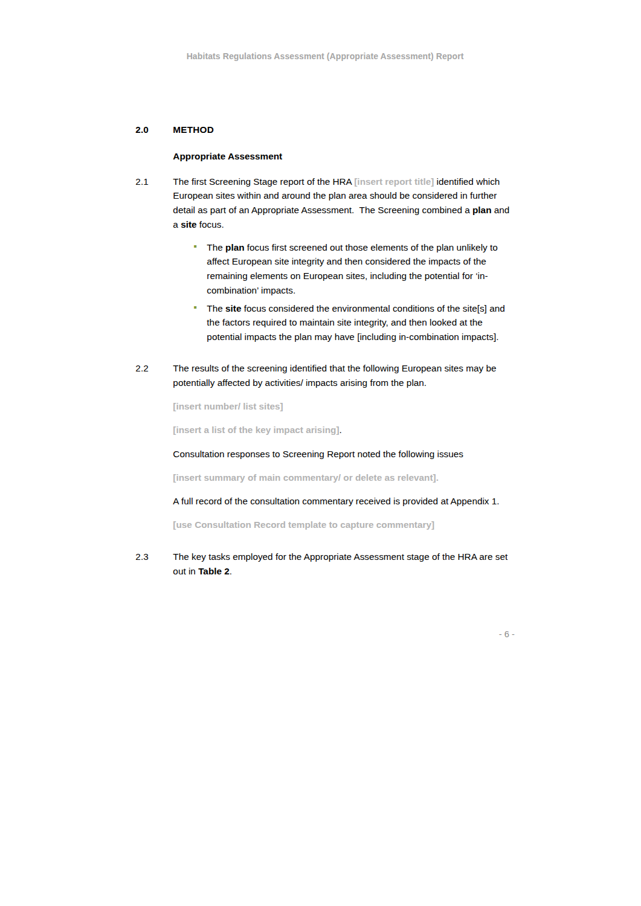Habitats Regulations Assessment (Appropriate Assessment) Report
2.0
METHOD
Appropriate Assessment
2.1
The first Screening Stage report of the HRA [insert report title] identified which European sites within and around the plan area should be considered in further detail as part of an Appropriate Assessment. The Screening combined a plan and a site focus.
The plan focus first screened out those elements of the plan unlikely to affect European site integrity and then considered the impacts of the remaining elements on European sites, including the potential for ‘in-combination’ impacts.
The site focus considered the environmental conditions of the site[s] and the factors required to maintain site integrity, and then looked at the potential impacts the plan may have [including in-combination impacts].
2.2
The results of the screening identified that the following European sites may be potentially affected by activities/ impacts arising from the plan.
[insert number/ list sites]
[insert a list of the key impact arising].
Consultation responses to Screening Report noted the following issues
[insert summary of main commentary/ or delete as relevant].
A full record of the consultation commentary received is provided at Appendix 1.
[use Consultation Record template to capture commentary]
2.3
The key tasks employed for the Appropriate Assessment stage of the HRA are set out in Table 2.
- 6 -